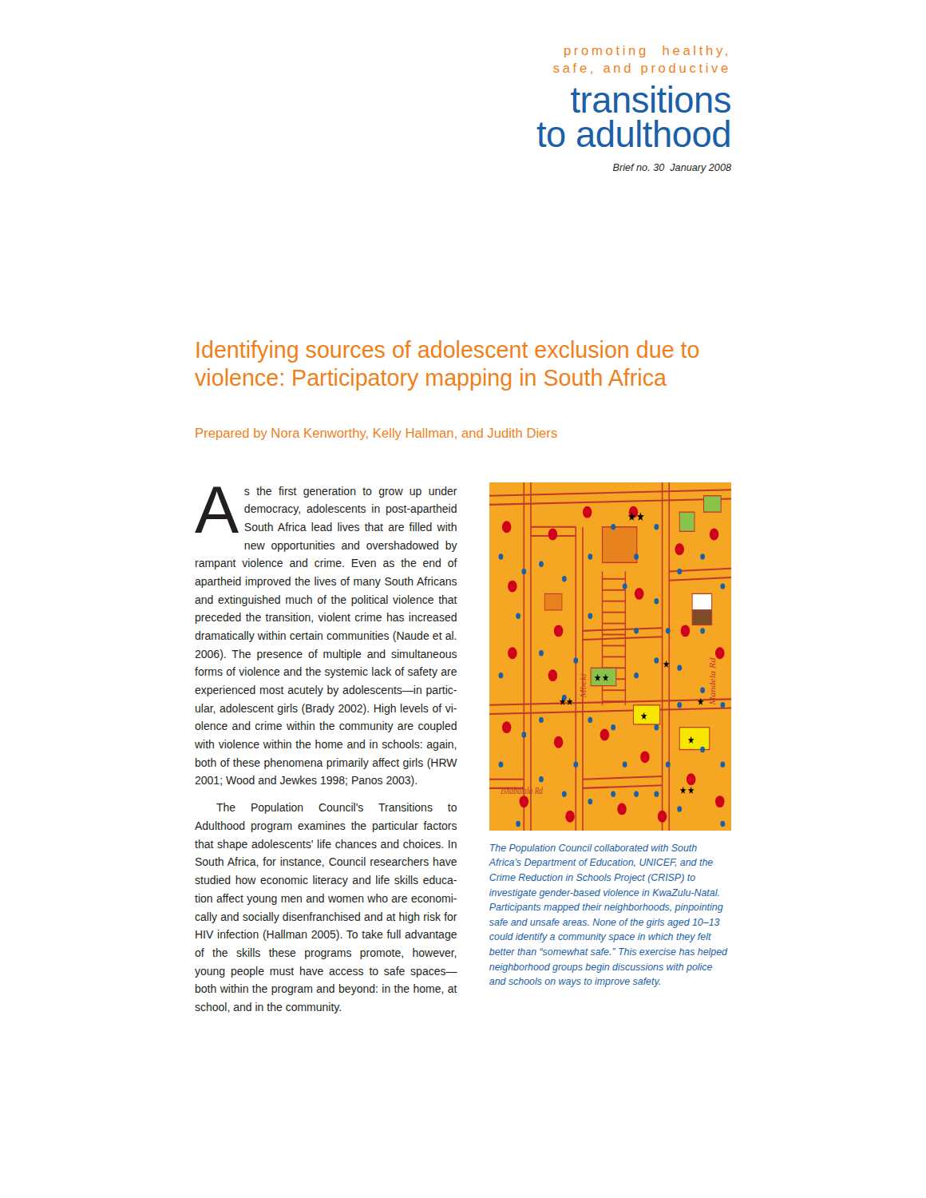promoting healthy,
safe, and productive
transitions to adulthood
Brief no. 30 January 2008
Identifying sources of adolescent exclusion due to violence: Participatory mapping in South Africa
Prepared by Nora Kenworthy, Kelly Hallman, and Judith Diers
As the first generation to grow up under democracy, adolescents in post-apartheid South Africa lead lives that are filled with new opportunities and overshadowed by rampant violence and crime. Even as the end of apartheid improved the lives of many South Africans and extinguished much of the political violence that preceded the transition, violent crime has increased dramatically within certain communities (Naude et al. 2006). The presence of multiple and simultaneous forms of violence and the systemic lack of safety are experienced most acutely by adolescents—in particular, adolescent girls (Brady 2002). High levels of violence and crime within the community are coupled with violence within the home and in schools: again, both of these phenomena primarily affect girls (HRW 2001; Wood and Jewkes 1998; Panos 2003).
The Population Council's Transitions to Adulthood program examines the particular factors that shape adolescents' life chances and choices. In South Africa, for instance, Council researchers have studied how economic literacy and life skills education affect young men and women who are economically and socially disenfranchised and at high risk for HIV infection (Hallman 2005). To take full advantage of the skills these programs promote, however, young people must have access to safe spaces—both within the program and beyond: in the home, at school, and in the community.
★★ ★★ ★ ★ ★ ★★ ★★ ★ Mbeki Mandela Rd Tshabalala Rd
The Population Council collaborated with South Africa's Department of Education, UNICEF, and the Crime Reduction in Schools Project (CRISP) to investigate gender-based violence in KwaZulu-Natal. Participants mapped their neighborhoods, pinpointing safe and unsafe areas. None of the girls aged 10–13 could identify a community space in which they felt better than “somewhat safe.” This exercise has helped neighborhood groups begin discussions with police and schools on ways to improve safety.